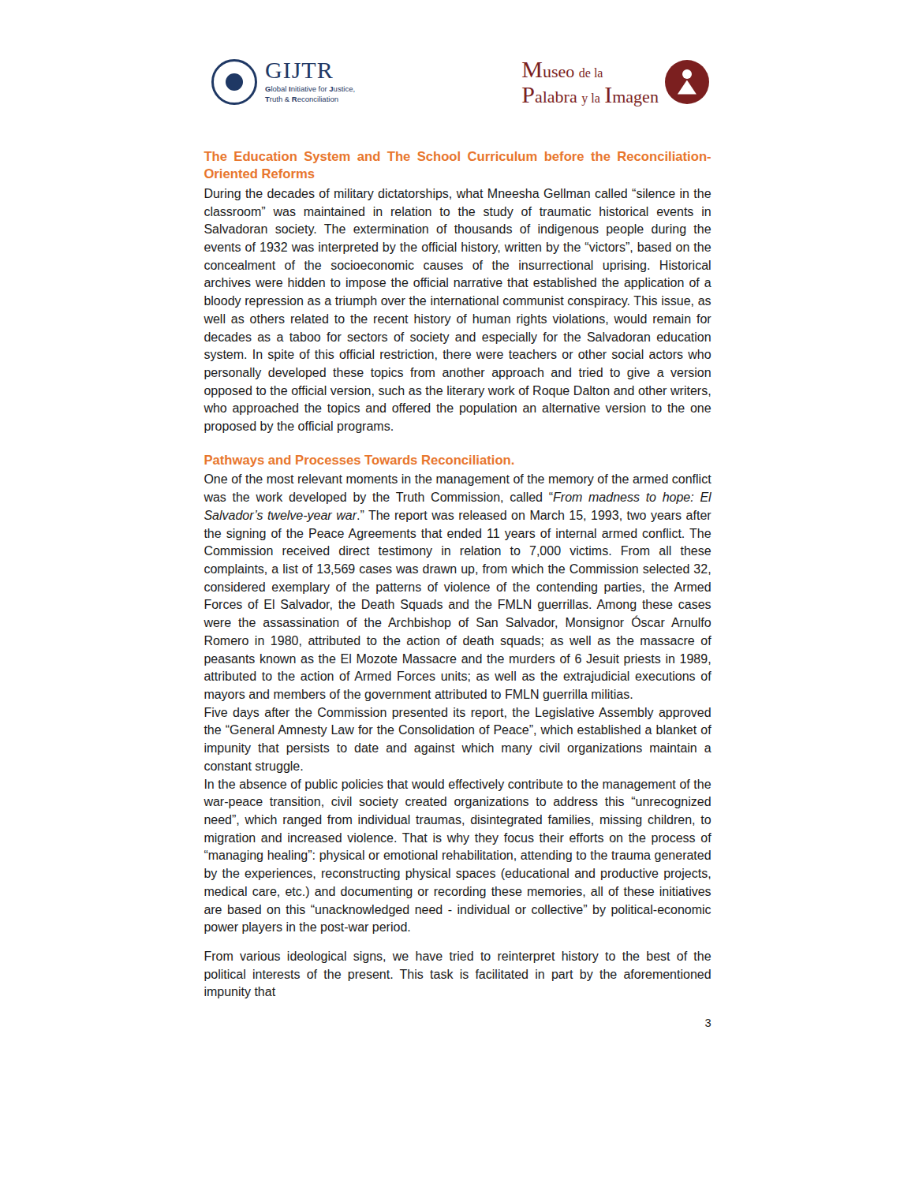GIJTR
Global Initiative for Justice,
Truth & Reconciliation
Museo de la
Palabra y la Imagen
The Education System and The School Curriculum before the Reconciliation-Oriented Reforms
During the decades of military dictatorships, what Mneesha Gellman called “silence in the classroom” was maintained in relation to the study of traumatic historical events in Salvadoran society. The extermination of thousands of indigenous people during the events of 1932 was interpreted by the official history, written by the “victors”, based on the concealment of the socioeconomic causes of the insurrectional uprising. Historical archives were hidden to impose the official narrative that established the application of a bloody repression as a triumph over the international communist conspiracy. This issue, as well as others related to the recent history of human rights violations, would remain for decades as a taboo for sectors of society and especially for the Salvadoran education system. In spite of this official restriction, there were teachers or other social actors who personally developed these topics from another approach and tried to give a version opposed to the official version, such as the literary work of Roque Dalton and other writers, who approached the topics and offered the population an alternative version to the one proposed by the official programs.
Pathways and Processes Towards Reconciliation.
One of the most relevant moments in the management of the memory of the armed conflict was the work developed by the Truth Commission, called “From madness to hope: El Salvador’s twelve-year war.” The report was released on March 15, 1993, two years after the signing of the Peace Agreements that ended 11 years of internal armed conflict. The Commission received direct testimony in relation to 7,000 victims. From all these complaints, a list of 13,569 cases was drawn up, from which the Commission selected 32, considered exemplary of the patterns of violence of the contending parties, the Armed Forces of El Salvador, the Death Squads and the FMLN guerrillas. Among these cases were the assassination of the Archbishop of San Salvador, Monsignor Óscar Arnulfo Romero in 1980, attributed to the action of death squads; as well as the massacre of peasants known as the El Mozote Massacre and the murders of 6 Jesuit priests in 1989, attributed to the action of Armed Forces units; as well as the extrajudicial executions of mayors and members of the government attributed to FMLN guerrilla militias.
Five days after the Commission presented its report, the Legislative Assembly approved the “General Amnesty Law for the Consolidation of Peace”, which established a blanket of impunity that persists to date and against which many civil organizations maintain a constant struggle.
In the absence of public policies that would effectively contribute to the management of the war-peace transition, civil society created organizations to address this “unrecognized need”, which ranged from individual traumas, disintegrated families, missing children, to migration and increased violence. That is why they focus their efforts on the process of “managing healing”: physical or emotional rehabilitation, attending to the trauma generated by the experiences, reconstructing physical spaces (educational and productive projects, medical care, etc.) and documenting or recording these memories, all of these initiatives are based on this “unacknowledged need - individual or collective” by political-economic power players in the post-war period.
From various ideological signs, we have tried to reinterpret history to the best of the political interests of the present. This task is facilitated in part by the aforementioned impunity that
3